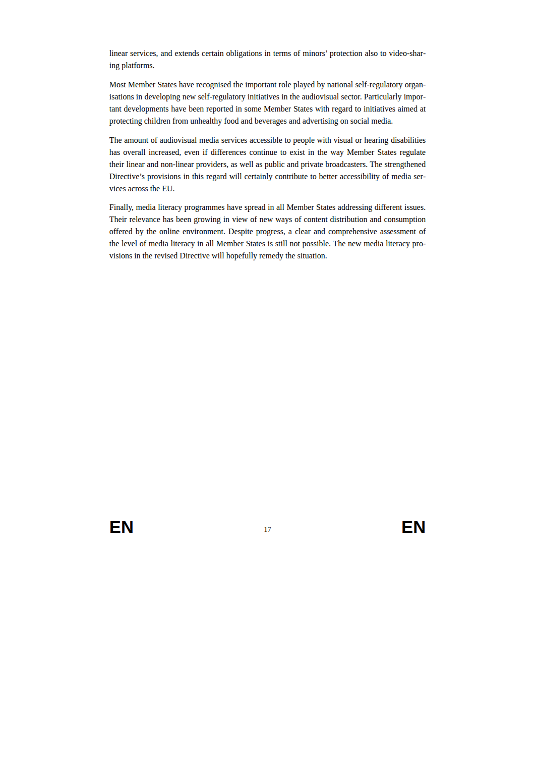linear services, and extends certain obligations in terms of minors’ protection also to video-sharing platforms.
Most Member States have recognised the important role played by national self-regulatory organisations in developing new self-regulatory initiatives in the audiovisual sector. Particularly important developments have been reported in some Member States with regard to initiatives aimed at protecting children from unhealthy food and beverages and advertising on social media.
The amount of audiovisual media services accessible to people with visual or hearing disabilities has overall increased, even if differences continue to exist in the way Member States regulate their linear and non-linear providers, as well as public and private broadcasters. The strengthened Directive’s provisions in this regard will certainly contribute to better accessibility of media services across the EU.
Finally, media literacy programmes have spread in all Member States addressing different issues. Their relevance has been growing in view of new ways of content distribution and consumption offered by the online environment. Despite progress, a clear and comprehensive assessment of the level of media literacy in all Member States is still not possible. The new media literacy provisions in the revised Directive will hopefully remedy the situation.
EN 17 EN